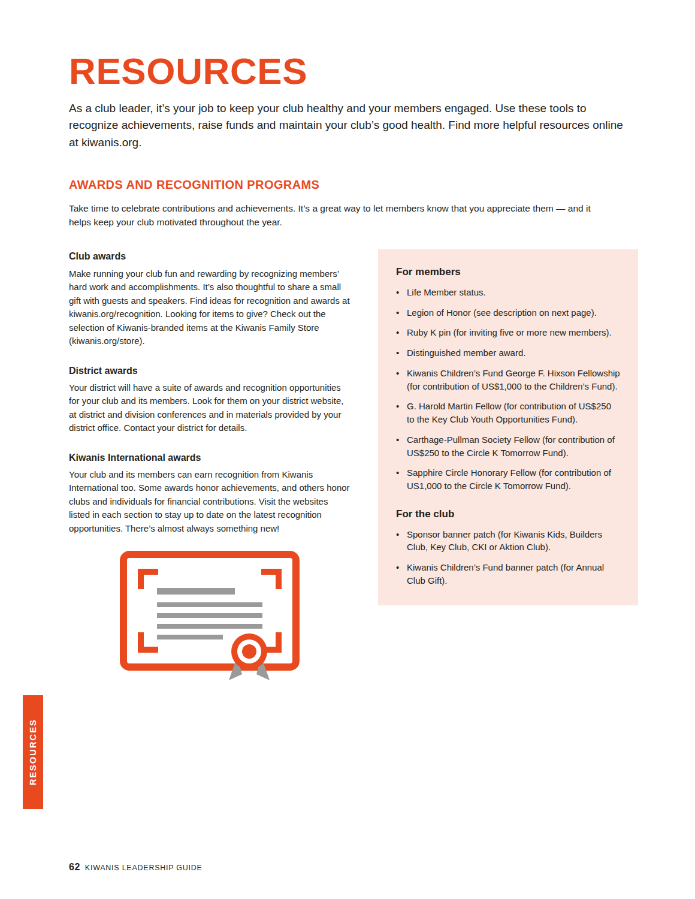RESOURCES
Resources
As a club leader, it’s your job to keep your club healthy and your members engaged. Use these tools to recognize achievements, raise funds and maintain your club’s good health. Find more helpful resources online at kiwanis.org.
Awards and recognition programs
Take time to celebrate contributions and achievements. It’s a great way to let members know that you appreciate them — and it helps keep your club motivated throughout the year.
Club awards
Make running your club fun and rewarding by recognizing members’ hard work and accomplishments. It’s also thoughtful to share a small gift with guests and speakers. Find ideas for recognition and awards at kiwanis.org/recognition. Looking for items to give? Check out the selection of Kiwanis-branded items at the Kiwanis Family Store (kiwanis.org/store).
District awards
Your district will have a suite of awards and recognition opportunities for your club and its members. Look for them on your district website, at district and division conferences and in materials provided by your district office. Contact your district for details.
Kiwanis International awards
Your club and its members can earn recognition from Kiwanis International too. Some awards honor achievements, and others honor clubs and individuals for financial contributions. Visit the websites listed in each section to stay up to date on the latest recognition opportunities. There’s almost always something new!
For members
Life Member status.
Legion of Honor (see description on next page).
Ruby K pin (for inviting five or more new members).
Distinguished member award.
Kiwanis Children’s Fund George F. Hixson Fellowship (for contribution of US$1,000 to the Children’s Fund).
G. Harold Martin Fellow (for contribution of US$250 to the Key Club Youth Opportunities Fund).
Carthage-Pullman Society Fellow (for contribution of US$250 to the Circle K Tomorrow Fund).
Sapphire Circle Honorary Fellow (for contribution of US1,000 to the Circle K Tomorrow Fund).
For the club
Sponsor banner patch (for Kiwanis Kids, Builders Club, Key Club, CKI or Aktion Club).
Kiwanis Children’s Fund banner patch (for Annual Club Gift).
62 Kiwanis leadership guide